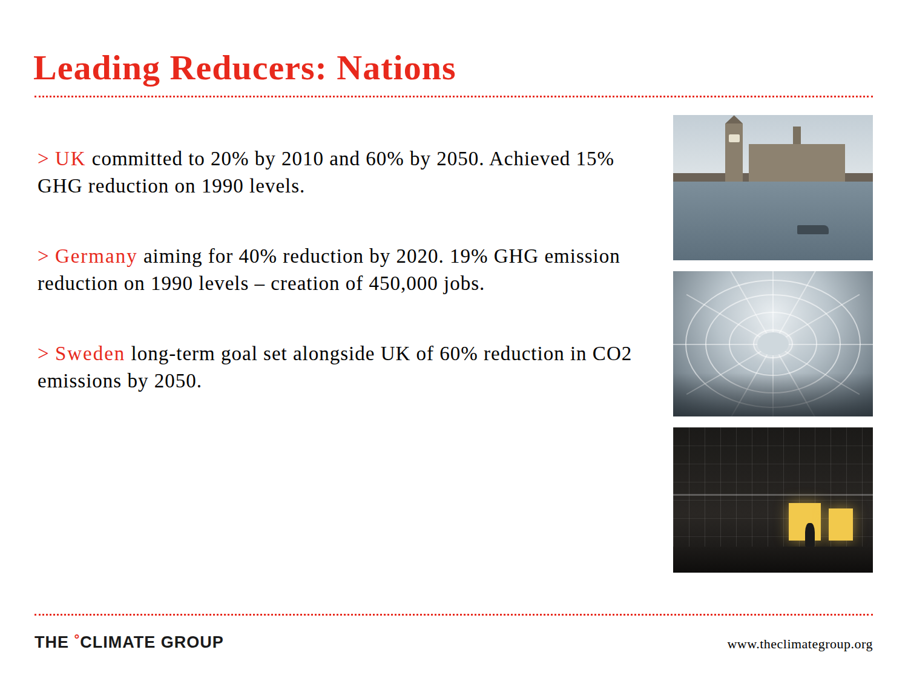Leading Reducers: Nations
> UK committed to 20% by 2010 and 60% by 2050. Achieved 15% GHG reduction on 1990 levels.
> Germany aiming for 40% reduction by 2020. 19% GHG emission reduction on 1990 levels – creation of 450,000 jobs.
> Sweden long-term goal set alongside UK of 60% reduction in CO2 emissions by 2050.
THE °CLIMATE GROUP
www.theclimategroup.org